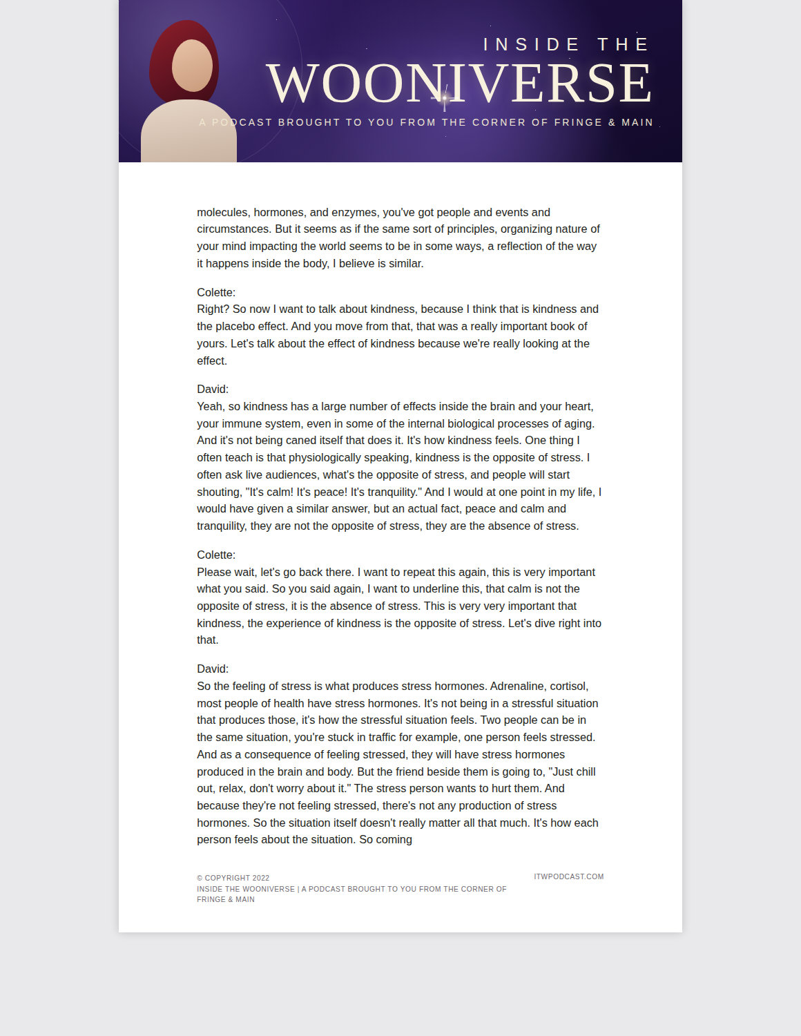Inside the
Woo Niverse
A podcast brought to you from the corner of Fringe & Main
molecules, hormones, and enzymes, you've got people and events and circumstances. But it seems as if the same sort of principles, organizing nature of your mind impacting the world seems to be in some ways, a reflection of the way it happens inside the body, I believe is similar.
Colette: Right? So now I want to talk about kindness, because I think that is kindness and the placebo effect. And you move from that, that was a really important book of yours. Let's talk about the effect of kindness because we're really looking at the effect.
David: Yeah, so kindness has a large number of effects inside the brain and your heart, your immune system, even in some of the internal biological processes of aging. And it's not being caned itself that does it. It's how kindness feels. One thing I often teach is that physiologically speaking, kindness is the opposite of stress. I often ask live audiences, what's the opposite of stress, and people will start shouting, "It's calm! It's peace! It's tranquility." And I would at one point in my life, I would have given a similar answer, but an actual fact, peace and calm and tranquility, they are not the opposite of stress, they are the absence of stress.
Colette: Please wait, let's go back there. I want to repeat this again, this is very important what you said. So you said again, I want to underline this, that calm is not the opposite of stress, it is the absence of stress. This is very very important that kindness, the experience of kindness is the opposite of stress. Let's dive right into that.
David: So the feeling of stress is what produces stress hormones. Adrenaline, cortisol, most people of health have stress hormones. It's not being in a stressful situation that produces those, it's how the stressful situation feels. Two people can be in the same situation, you're stuck in traffic for example, one person feels stressed. And as a consequence of feeling stressed, they will have stress hormones produced in the brain and body. But the friend beside them is going to, "Just chill out, relax, don't worry about it." The stress person wants to hurt them. And because they're not feeling stressed, there's not any production of stress hormones. So the situation itself doesn't really matter all that much. It's how each person feels about the situation. So coming
© Copyright 2022
Inside the Wooniverse | A podcast brought to you from the corner of Fringe & Main
ITWPodcast.com